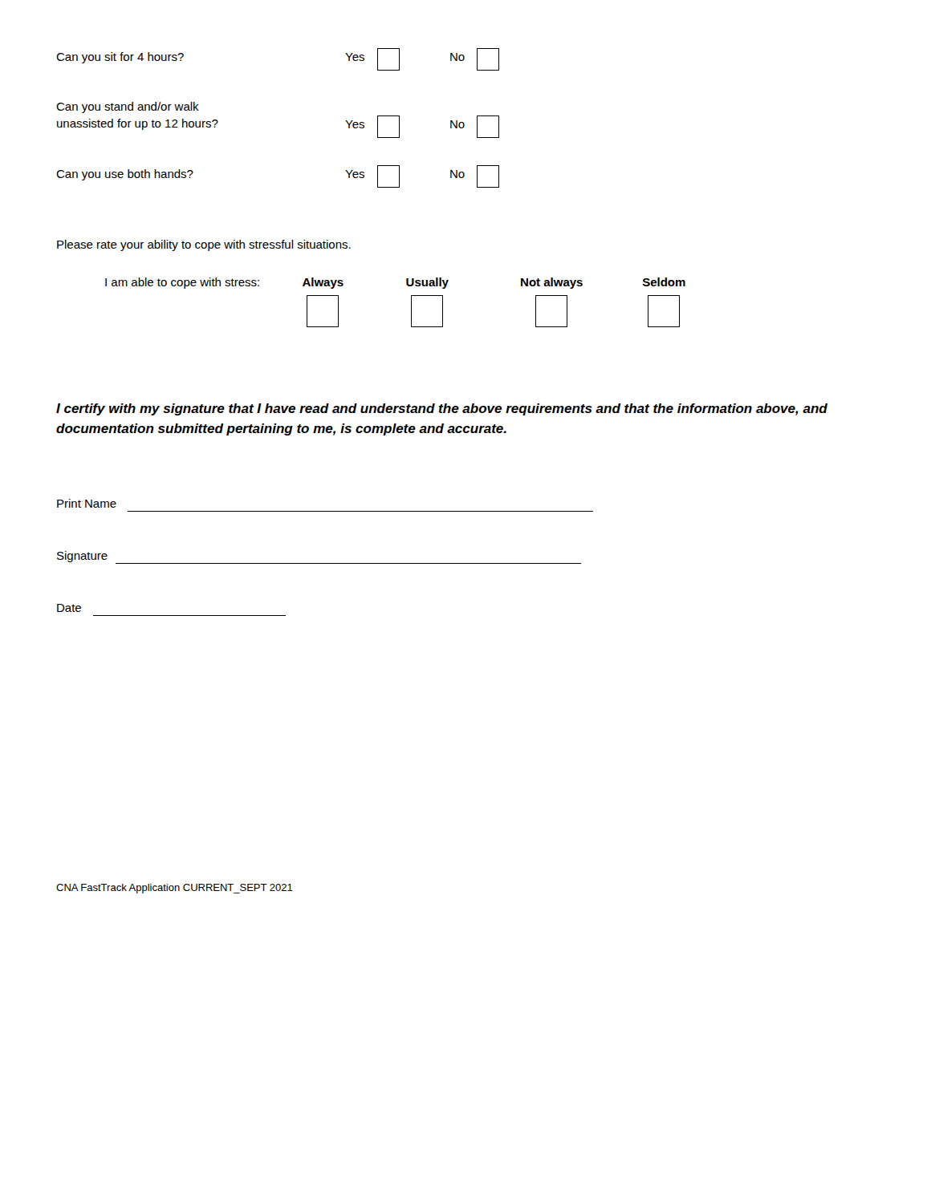| Can you sit for 4 hours? | Yes | | No | |
| Can you stand and/or walk unassisted for up to 12 hours? | Yes | | No | |
| Can you use both hands? | Yes | | No | |
Please rate your ability to cope with stressful situations.
| I am able to cope with stress: | Always | Usually | Not always | Seldom |
I certify with my signature that I have read and understand the above requirements and that the information above, and documentation submitted pertaining to me, is complete and accurate.
Print Name
Signature
Date
CNA FastTrack Application CURRENT_SEPT 2021